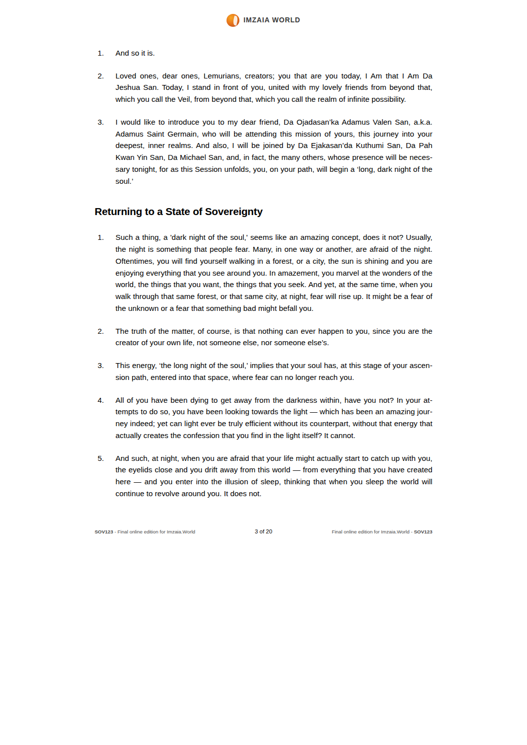IMZAIA WORLD
And so it is.
Loved ones, dear ones, Lemurians, creators; you that are you today, I Am that I Am Da Jeshua San. Today, I stand in front of you, united with my lovely friends from beyond that, which you call the Veil, from beyond that, which you call the realm of infinite possibility.
I would like to introduce you to my dear friend, Da Ojadasan’ka Adamus Valen San, a.k.a. Adamus Saint Germain, who will be attending this mission of yours, this journey into your deepest, inner realms. And also, I will be joined by Da Ejakasan’da Kuthumi San, Da Pah Kwan Yin San, Da Michael San, and, in fact, the many others, whose presence will be necessary tonight, for as this Session unfolds, you, on your path, will begin a ‘long, dark night of the soul.’
Returning to a State of Sovereignty
Such a thing, a 'dark night of the soul,' seems like an amazing concept, does it not? Usually, the night is something that people fear. Many, in one way or another, are afraid of the night. Oftentimes, you will find yourself walking in a forest, or a city, the sun is shining and you are enjoying everything that you see around you. In amazement, you marvel at the wonders of the world, the things that you want, the things that you seek. And yet, at the same time, when you walk through that same forest, or that same city, at night, fear will rise up. It might be a fear of the unknown or a fear that something bad might befall you.
The truth of the matter, of course, is that nothing can ever happen to you, since you are the creator of your own life, not someone else, nor someone else’s.
This energy, ‘the long night of the soul,’ implies that your soul has, at this stage of your ascension path, entered into that space, where fear can no longer reach you.
All of you have been dying to get away from the darkness within, have you not? In your attempts to do so, you have been looking towards the light — which has been an amazing journey indeed; yet can light ever be truly efficient without its counterpart, without that energy that actually creates the confession that you find in the light itself? It cannot.
And such, at night, when you are afraid that your life might actually start to catch up with you, the eyelids close and you drift away from this world — from everything that you have created here — and you enter into the illusion of sleep, thinking that when you sleep the world will continue to revolve around you. It does not.
SOV123 - Final online edition for Imzaia.World 3 of 20 Final online edition for Imzaia.World - SOV123